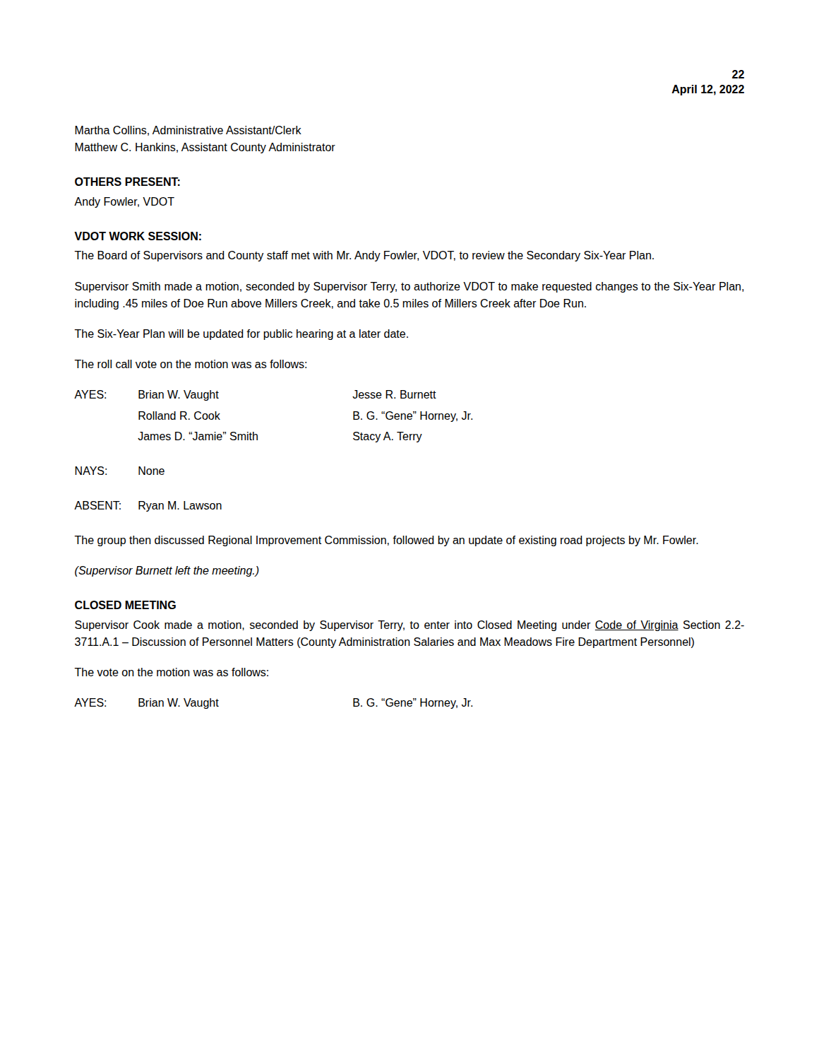22
April 12, 2022
Martha Collins, Administrative Assistant/Clerk
Matthew C. Hankins, Assistant County Administrator
OTHERS PRESENT:
Andy Fowler, VDOT
VDOT WORK SESSION:
The Board of Supervisors and County staff met with Mr. Andy Fowler, VDOT, to review the Secondary Six-Year Plan.
Supervisor Smith made a motion, seconded by Supervisor Terry, to authorize VDOT to make requested changes to the Six-Year Plan, including .45 miles of Doe Run above Millers Creek, and take 0.5 miles of Millers Creek after Doe Run.
The Six-Year Plan will be updated for public hearing at a later date.
The roll call vote on the motion was as follows:
| AYES: | Brian W. Vaught | Jesse R. Burnett |
| | Rolland R. Cook | B. G. “Gene” Horney, Jr. |
| | James D. “Jamie” Smith | Stacy A. Terry |
| NAYS: | None |
| ABSENT: | Ryan M. Lawson |
The group then discussed Regional Improvement Commission, followed by an update of existing road projects by Mr. Fowler.
(Supervisor Burnett left the meeting.)
CLOSED MEETING
Supervisor Cook made a motion, seconded by Supervisor Terry, to enter into Closed Meeting under Code of Virginia Section 2.2-3711.A.1 – Discussion of Personnel Matters (County Administration Salaries and Max Meadows Fire Department Personnel)
The vote on the motion was as follows:
| AYES: | Brian W. Vaught | B. G. “Gene” Horney, Jr. |